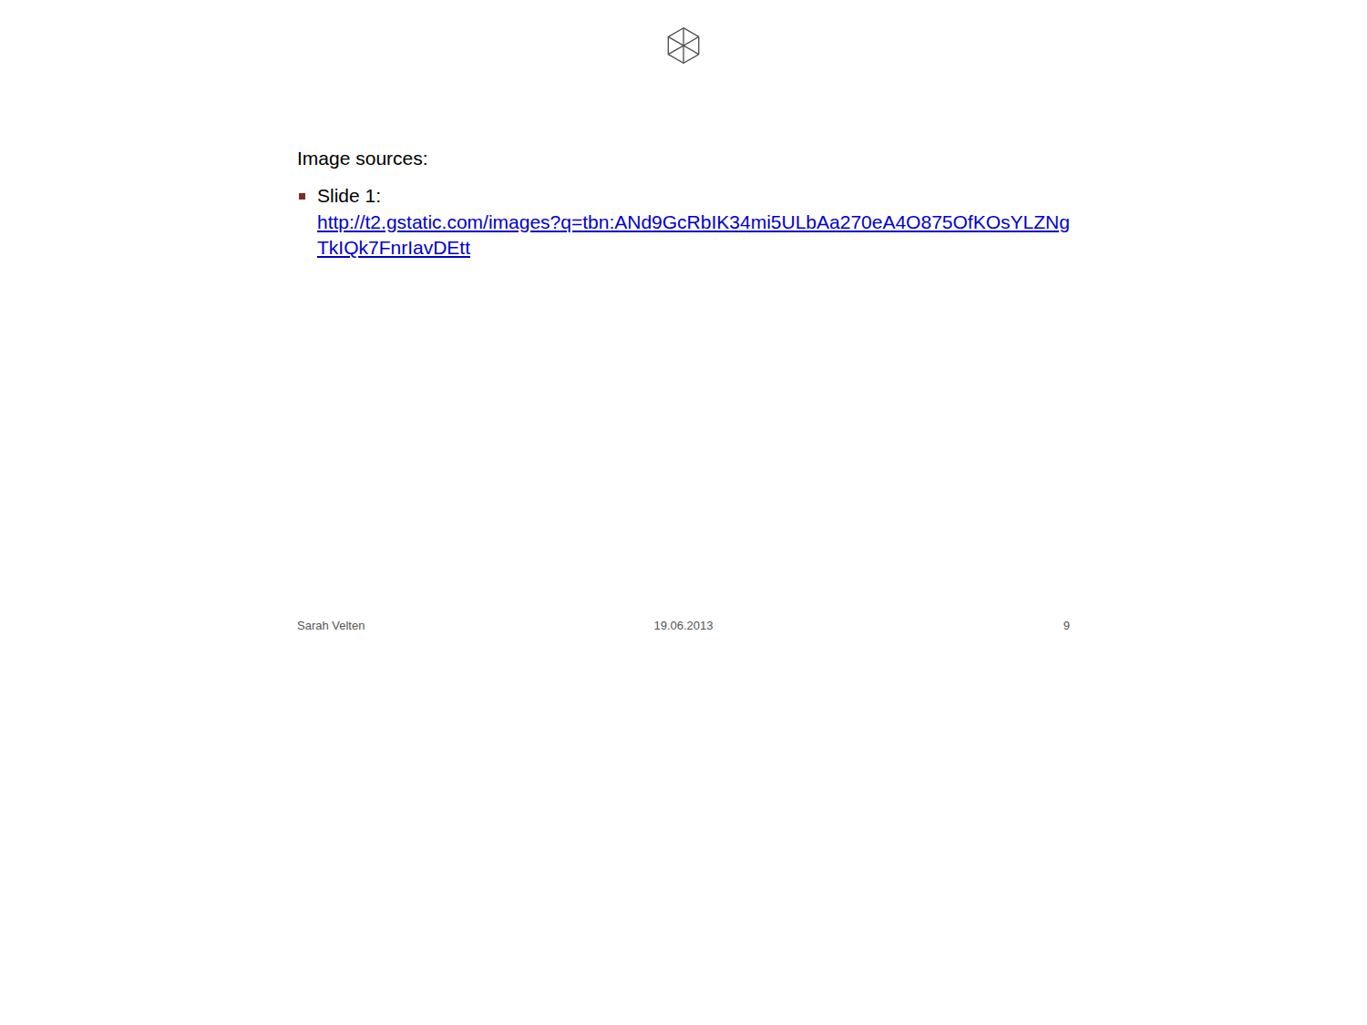Image sources:
Slide 1:
http://t2.gstatic.com/images?q=tbn:ANd9GcRbIK34mi5ULbAa270eA4O875OfKOsYLZNgTkIQk7FnrIavDEtt
Sarah Velten 19.06.2013 9